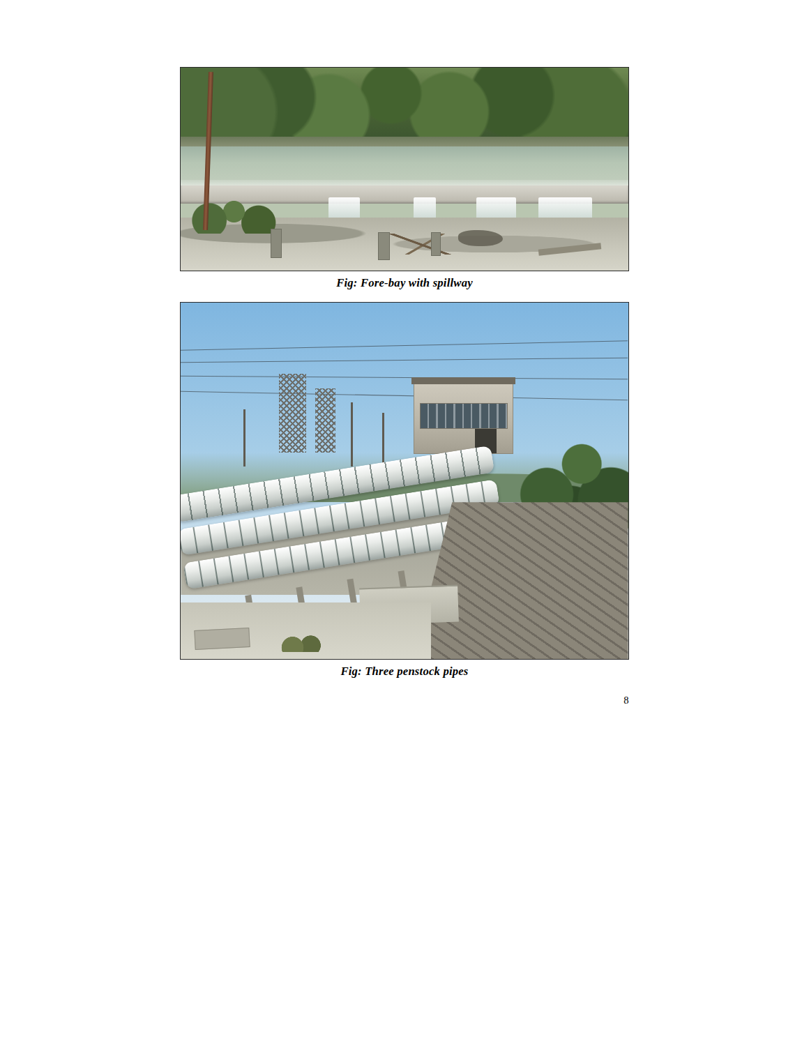Fig: Fore-bay with spillway
Fig: Three penstock pipes
8